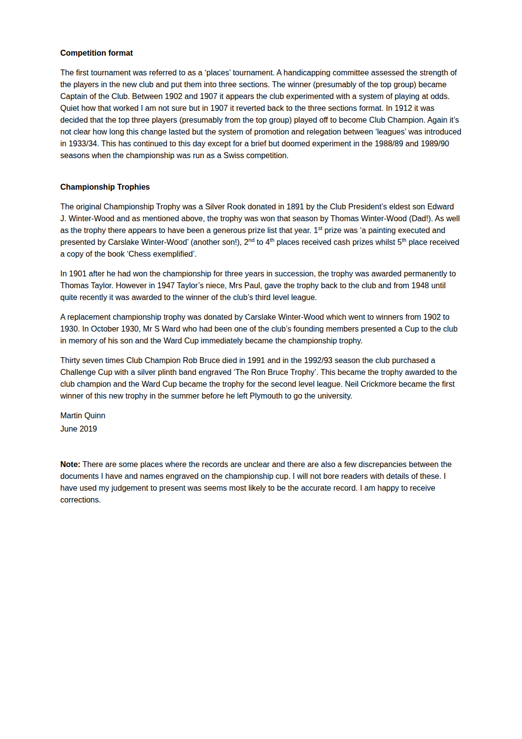Competition format
The first tournament was referred to as a ‘places’ tournament. A handicapping committee assessed the strength of the players in the new club and put them into three sections. The winner (presumably of the top group) became Captain of the Club. Between 1902 and 1907 it appears the club experimented with a system of playing at odds. Quiet how that worked I am not sure but in 1907 it reverted back to the three sections format. In 1912 it was decided that the top three players (presumably from the top group) played off to become Club Champion. Again it’s not clear how long this change lasted but the system of promotion and relegation between ‘leagues’ was introduced in 1933/34. This has continued to this day except for a brief but doomed experiment in the 1988/89 and 1989/90 seasons when the championship was run as a Swiss competition.
Championship Trophies
The original Championship Trophy was a Silver Rook donated in 1891 by the Club President’s eldest son Edward J. Winter-Wood and as mentioned above, the trophy was won that season by Thomas Winter-Wood (Dad!). As well as the trophy there appears to have been a generous prize list that year. 1st prize was ‘a painting executed and presented by Carslake Winter-Wood’ (another son!), 2nd to 4th places received cash prizes whilst 5th place received a copy of the book ‘Chess exemplified’.
In 1901 after he had won the championship for three years in succession, the trophy was awarded permanently to Thomas Taylor. However in 1947 Taylor’s niece, Mrs Paul, gave the trophy back to the club and from 1948 until quite recently it was awarded to the winner of the club’s third level league.
A replacement championship trophy was donated by Carslake Winter-Wood which went to winners from 1902 to 1930. In October 1930, Mr S Ward who had been one of the club’s founding members presented a Cup to the club in memory of his son and the Ward Cup immediately became the championship trophy.
Thirty seven times Club Champion Rob Bruce died in 1991 and in the 1992/93 season the club purchased a Challenge Cup with a silver plinth band engraved ‘The Ron Bruce Trophy’. This became the trophy awarded to the club champion and the Ward Cup became the trophy for the second level league. Neil Crickmore became the first winner of this new trophy in the summer before he left Plymouth to go the university.
Martin Quinn
June 2019
Note: There are some places where the records are unclear and there are also a few discrepancies between the documents I have and names engraved on the championship cup. I will not bore readers with details of these. I have used my judgement to present was seems most likely to be the accurate record. I am happy to receive corrections.